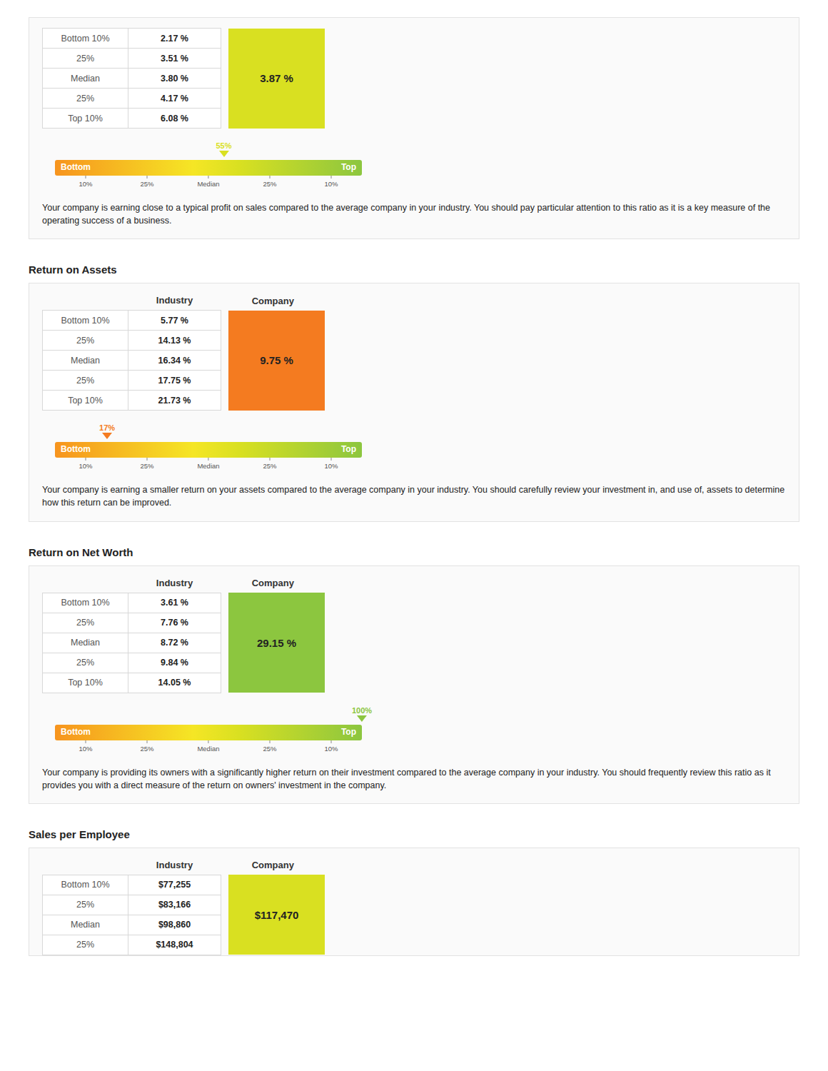| Bottom 10% | 2.17 % | 3.87 % |
| 25% | 3.51 % |
| Median | 3.80 % |
| 25% | 4.17 % |
| Top 10% | 6.08 % |
55%
Bottom Top
10% 25% Median 25% 10%
Your company is earning close to a typical profit on sales compared to the average company in your industry. You should pay particular attention to this ratio as it is a key measure of the operating success of a business.
Return on Assets
| | Industry | Company |
| --- | --- | --- |
| Bottom 10% | 5.77 % | 9.75 % |
| 25% | 14.13 % |
| Median | 16.34 % |
| 25% | 17.75 % |
| Top 10% | 21.73 % |
17%
Bottom Top
10% 25% Median 25% 10%
Your company is earning a smaller return on your assets compared to the average company in your industry. You should carefully review your investment in, and use of, assets to determine how this return can be improved.
Return on Net Worth
| | Industry | Company |
| --- | --- | --- |
| Bottom 10% | 3.61 % | 29.15 % |
| 25% | 7.76 % |
| Median | 8.72 % |
| 25% | 9.84 % |
| Top 10% | 14.05 % |
100%
Bottom Top
10% 25% Median 25% 10%
Your company is providing its owners with a significantly higher return on their investment compared to the average company in your industry. You should frequently review this ratio as it provides you with a direct measure of the return on owners' investment in the company.
Sales per Employee
| | Industry | Company |
| --- | --- | --- |
| Bottom 10% | $77,255 | $117,470 |
| 25% | $83,166 |
| Median | $98,860 |
| 25% | $148,804 |